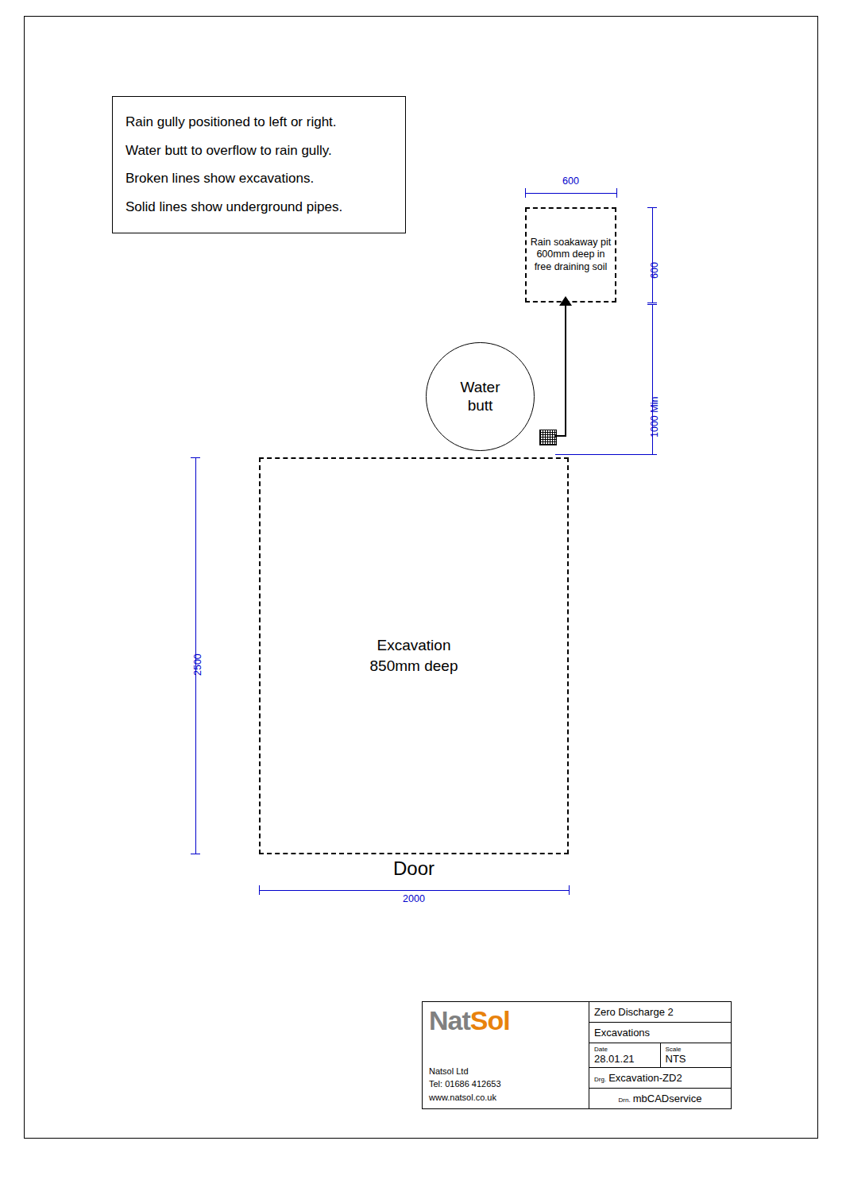Rain gully positioned to left or right.
Water butt to overflow to rain gully.
Broken lines show excavations.
Solid lines show underground pipes.
Rain soakaway pit 600mm deep in free draining soil
Water
butt
Excavation
850mm deep
Door
600
600
1000 Min
2500
2000
NatSol
Natsol Ltd
Tel: 01686 412653
www.natsol.co.uk
Zero Discharge 2
Excavations
Date 28.01.21
Scale NTS
Drg. Excavation-ZD2
Drn. mbCADservice